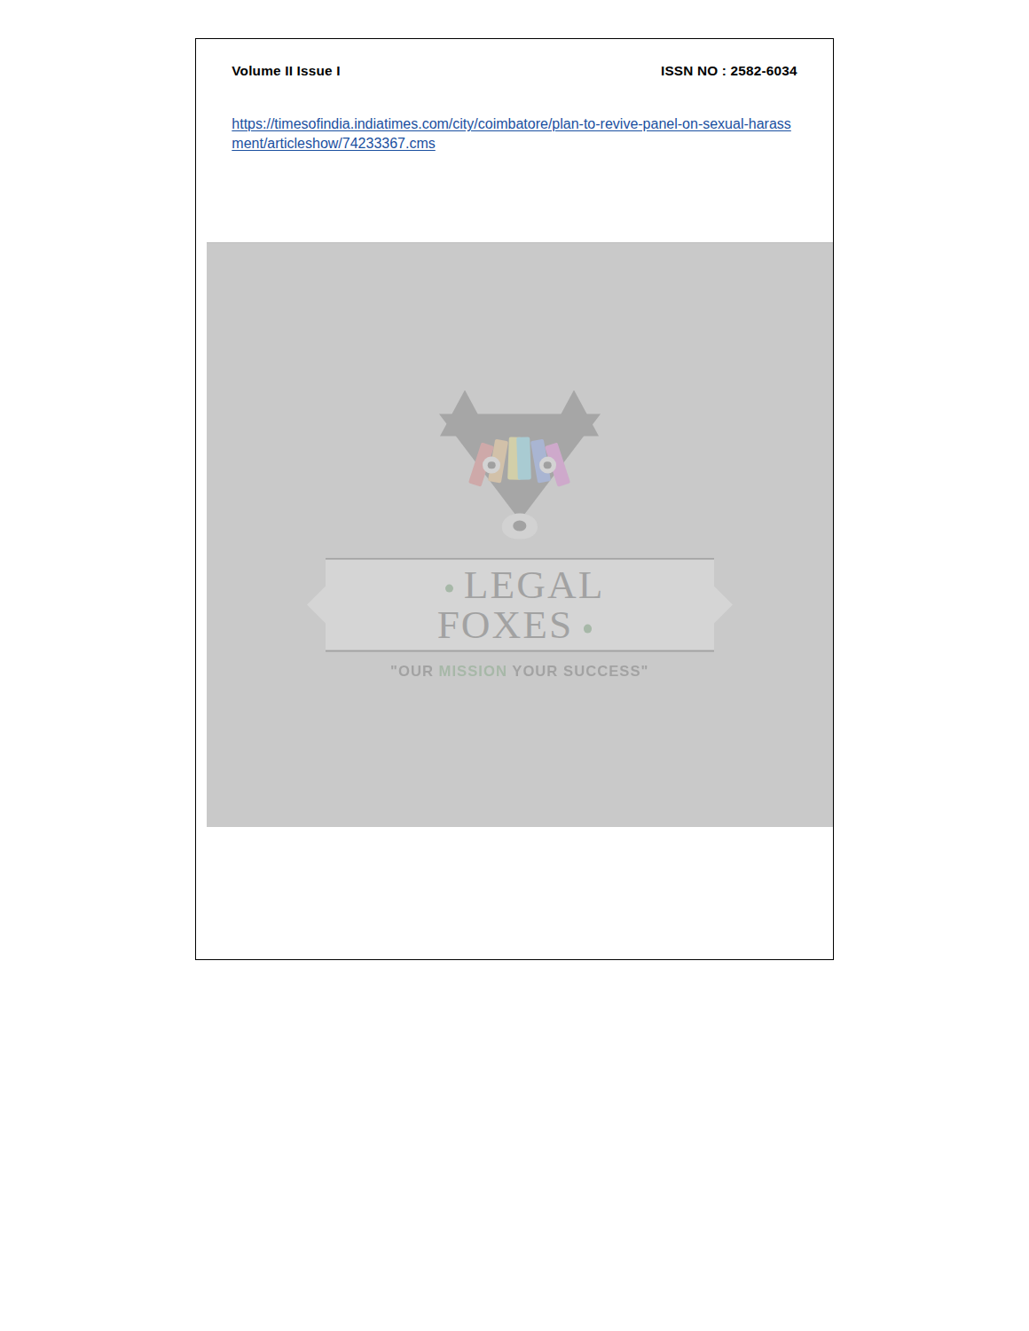Volume II Issue I ISSN NO : 2582-6034
https://timesofindia.indiatimes.com/city/coimbatore/plan-to-revive-panel-on-sexual-harassment/articleshow/74233367.cms
LEGAL FOXES
"OUR MISSION YOUR SUCCESS"